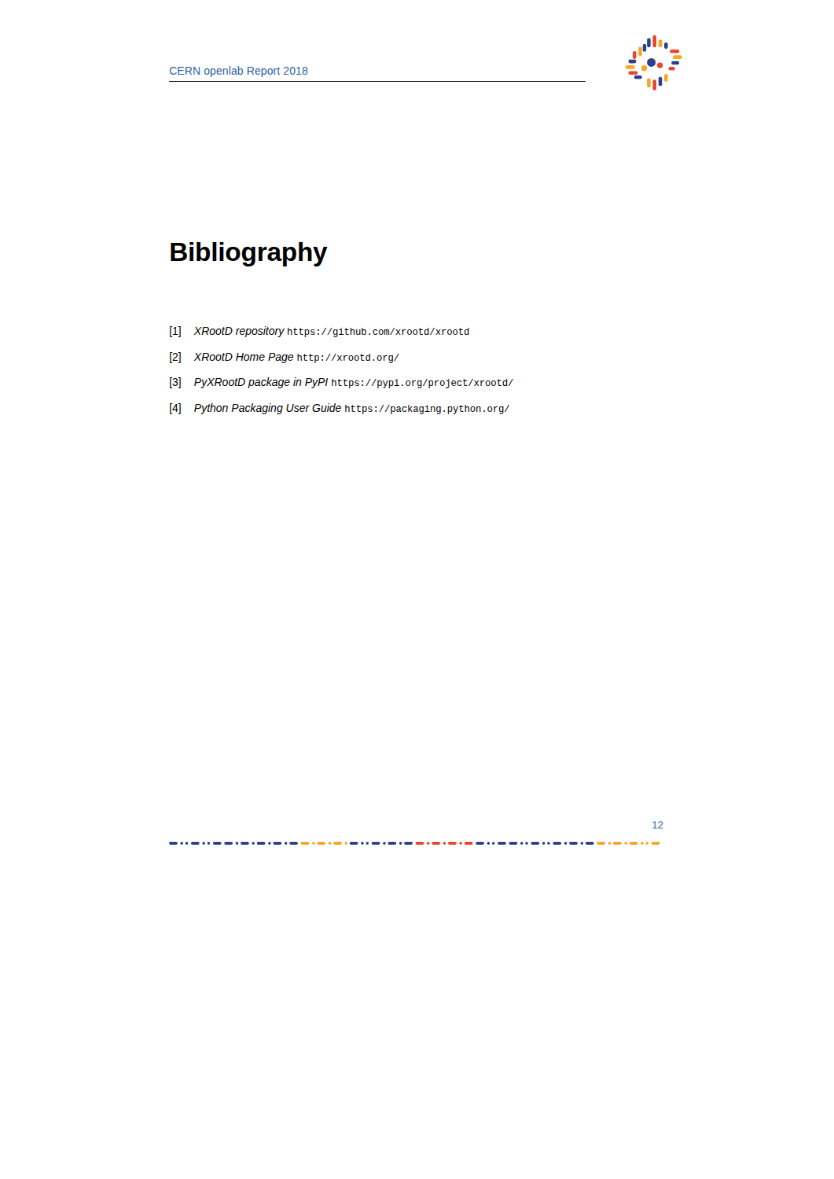CERN openlab Report 2018
Bibliography
[1] XRootD repository https://github.com/xrootd/xrootd
[2] XRootD Home Page http://xrootd.org/
[3] PyXRootD package in PyPI https://pypi.org/project/xrootd/
[4] Python Packaging User Guide https://packaging.python.org/
12